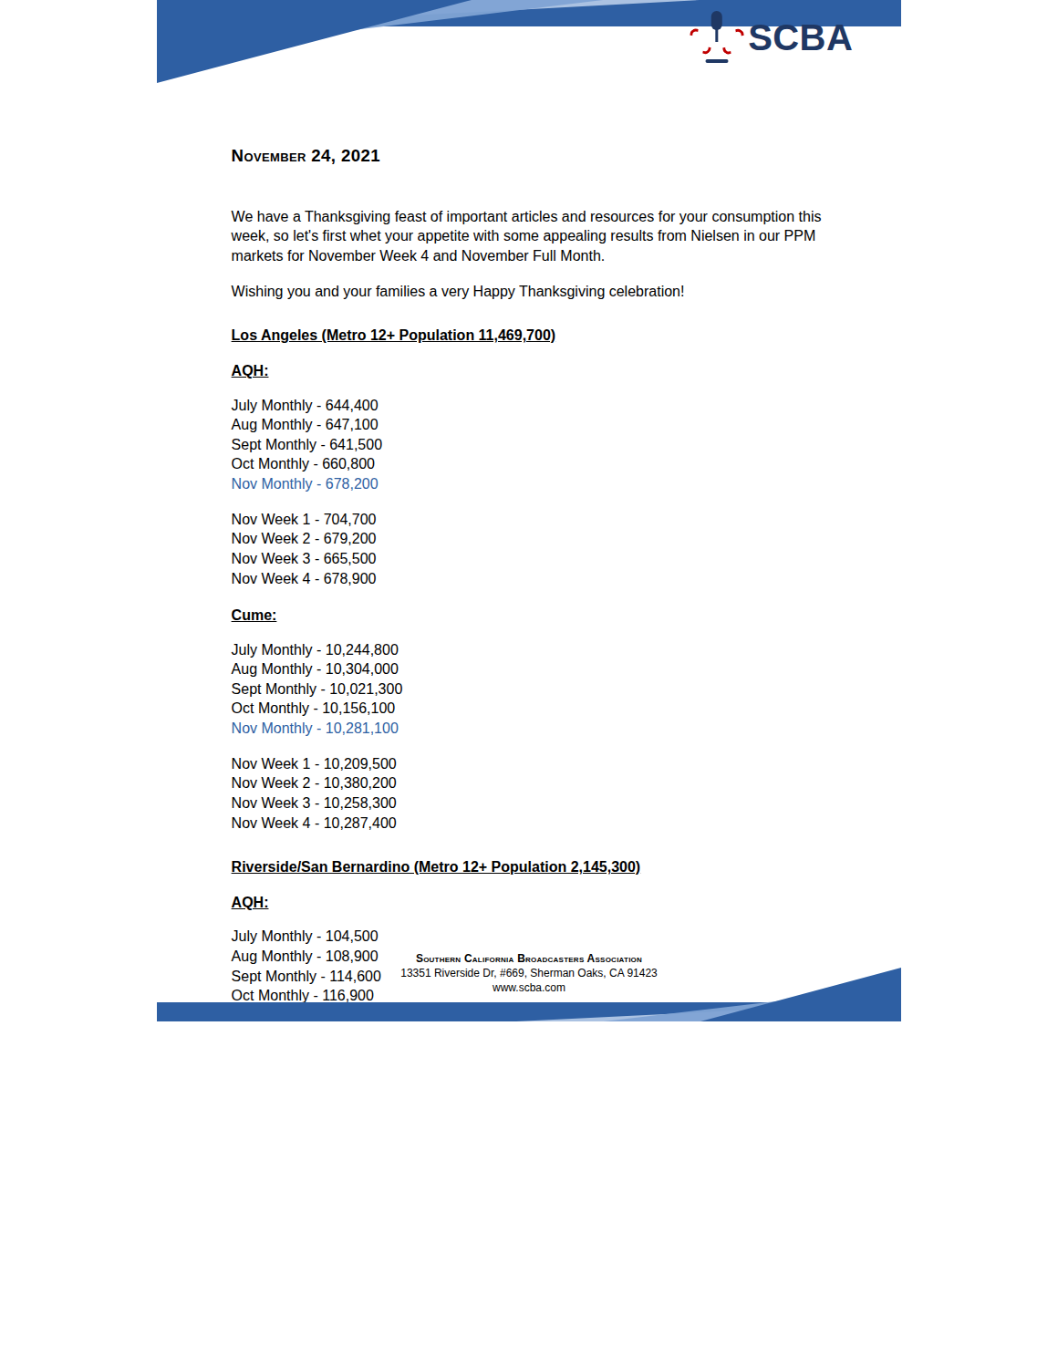SCBA
November 24, 2021
We have a Thanksgiving feast of important articles and resources for your consumption this week, so let's first whet your appetite with some appealing results from Nielsen in our PPM markets for November Week 4 and November Full Month.
Wishing you and your families a very Happy Thanksgiving celebration!
Los Angeles (Metro 12+ Population 11,469,700)
AQH:
July Monthly - 644,400
Aug Monthly - 647,100
Sept Monthly - 641,500
Oct Monthly - 660,800
Nov Monthly - 678,200
Nov Week 1 - 704,700
Nov Week 2 - 679,200
Nov Week 3 - 665,500
Nov Week 4 - 678,900
Cume:
July Monthly - 10,244,800
Aug Monthly - 10,304,000
Sept Monthly - 10,021,300
Oct Monthly - 10,156,100
Nov Monthly - 10,281,100
Nov Week 1 - 10,209,500
Nov Week 2 - 10,380,200
Nov Week 3 - 10,258,300
Nov Week 4 - 10,287,400
Riverside/San Bernardino (Metro 12+ Population 2,145,300)
AQH:
July Monthly - 104,500
Aug Monthly - 108,900
Sept Monthly - 114,600
Oct Monthly - 116,900
Southern California Broadcasters Association
13351 Riverside Dr, #669, Sherman Oaks, CA 91423
www.scba.com